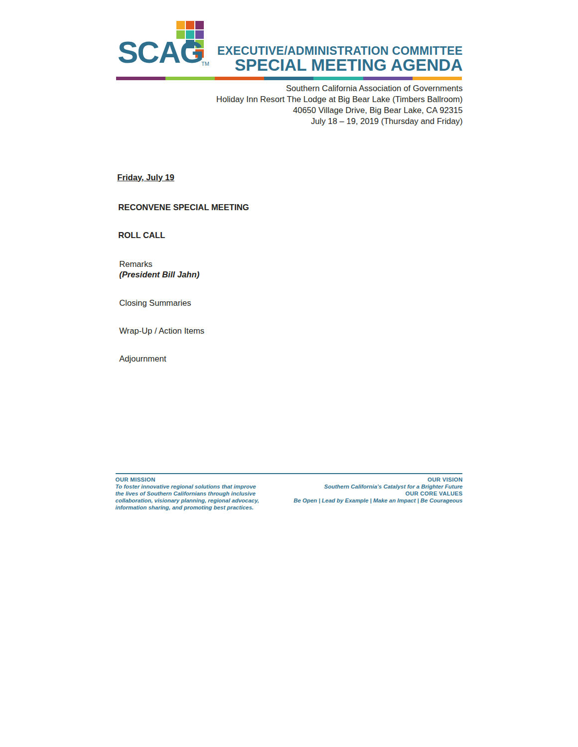SCAG TM
EXECUTIVE/ADMINISTRATION COMMITTEE
SPECIAL MEETING AGENDA
Southern California Association of Governments
Holiday Inn Resort The Lodge at Big Bear Lake (Timbers Ballroom)
40650 Village Drive, Big Bear Lake, CA 92315
July 18 – 19, 2019 (Thursday and Friday)
Friday, July 19
RECONVENE SPECIAL MEETING
ROLL CALL
Remarks
(President Bill Jahn)
Closing Summaries
Wrap-Up / Action Items
Adjournment
OUR MISSION
To foster innovative regional solutions that improve
the lives of Southern Californians through inclusive
collaboration, visionary planning, regional advocacy,
information sharing, and promoting best practices.
OUR VISION
Southern California’s Catalyst for a Brighter Future
OUR CORE VALUES
Be Open | Lead by Example | Make an Impact | Be Courageous